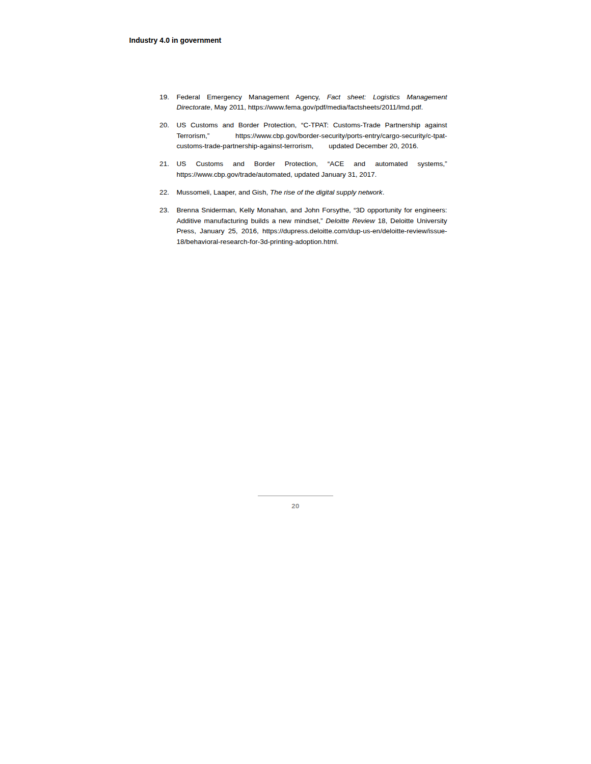Industry 4.0 in government
19. Federal Emergency Management Agency, Fact sheet: Logistics Management Directorate, May 2011, https://www.fema.gov/pdf/media/factsheets/2011/lmd.pdf.
20. US Customs and Border Protection, “C-TPAT: Customs-Trade Partnership against Terrorism,” https://www.cbp.gov/border-security/ports-entry/cargo-security/c-tpat-customs-trade-partnership-against-terrorism, updated December 20, 2016.
21. US Customs and Border Protection, “ACE and automated systems,” https://www.cbp.gov/trade/automated, updated January 31, 2017.
22. Mussomeli, Laaper, and Gish, The rise of the digital supply network.
23. Brenna Sniderman, Kelly Monahan, and John Forsythe, “3D opportunity for engineers: Additive manufacturing builds a new mindset,” Deloitte Review 18, Deloitte University Press, January 25, 2016, https://dupress.deloitte.com/dup-us-en/deloitte-review/issue-18/behavioral-research-for-3d-printing-adoption.html.
20